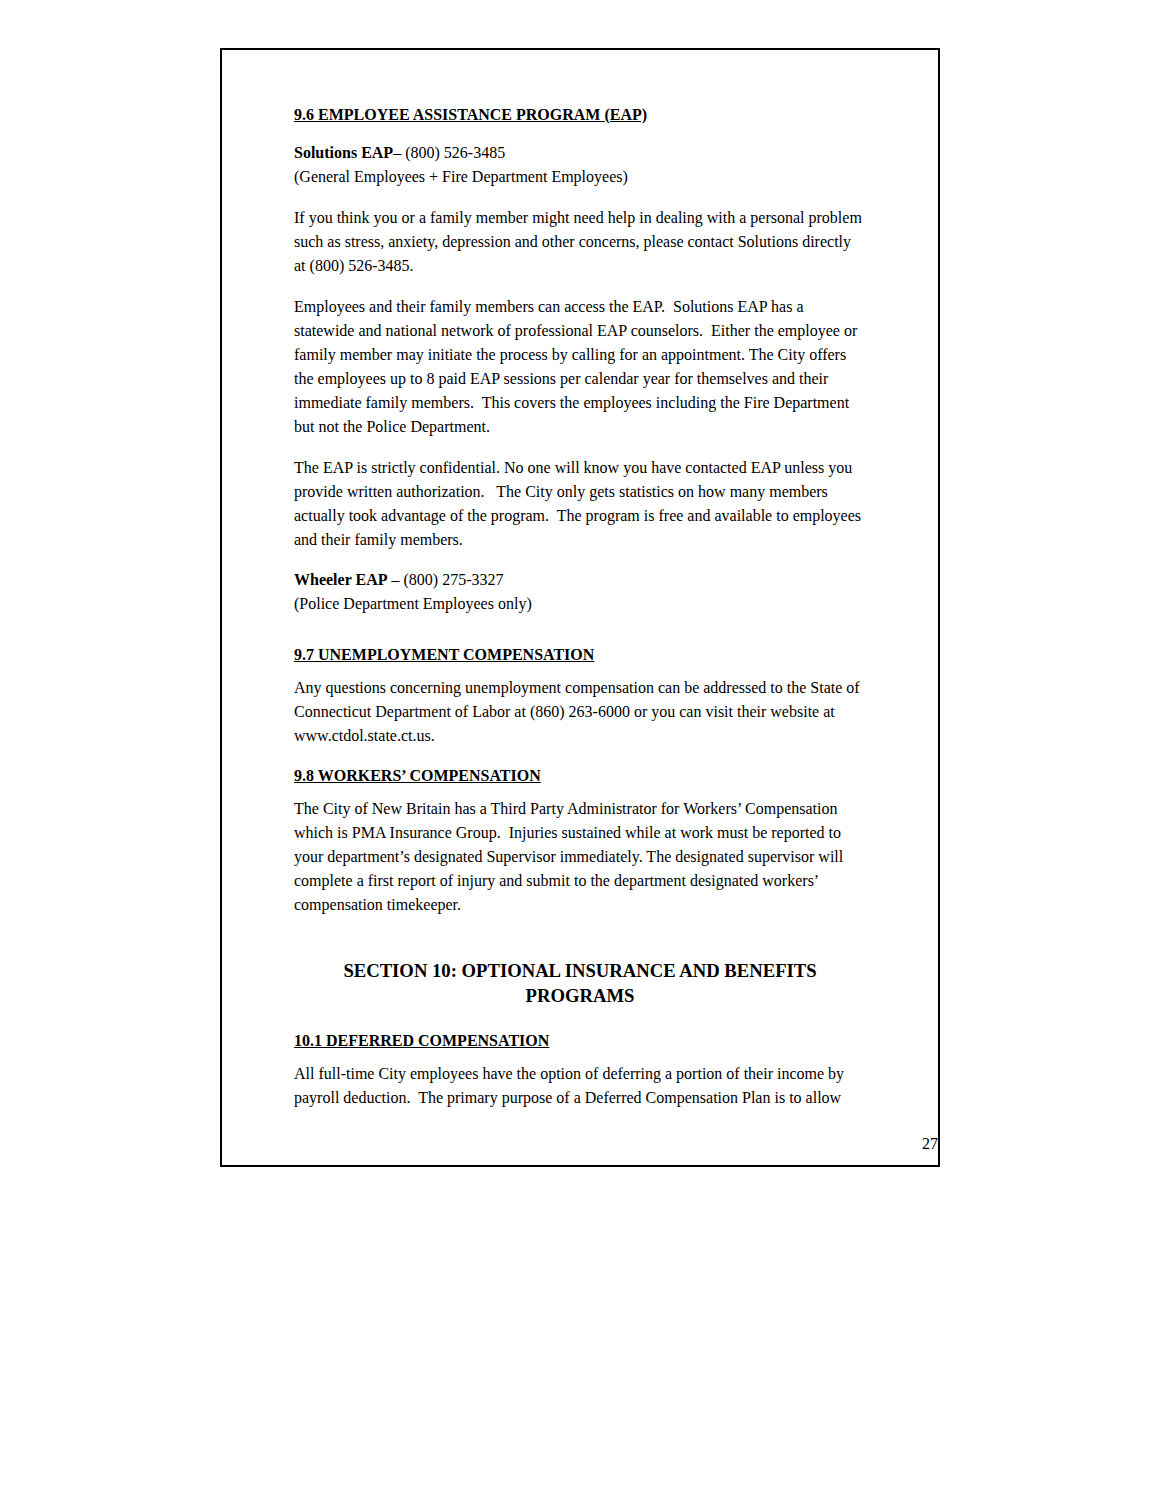9.6 EMPLOYEE ASSISTANCE PROGRAM (EAP)
Solutions EAP– (800) 526-3485
(General Employees + Fire Department Employees)
If you think you or a family member might need help in dealing with a personal problem such as stress, anxiety, depression and other concerns, please contact Solutions directly at (800) 526-3485.
Employees and their family members can access the EAP. Solutions EAP has a statewide and national network of professional EAP counselors. Either the employee or family member may initiate the process by calling for an appointment. The City offers the employees up to 8 paid EAP sessions per calendar year for themselves and their immediate family members. This covers the employees including the Fire Department but not the Police Department.
The EAP is strictly confidential. No one will know you have contacted EAP unless you provide written authorization. The City only gets statistics on how many members actually took advantage of the program. The program is free and available to employees and their family members.
Wheeler EAP – (800) 275-3327
(Police Department Employees only)
9.7 UNEMPLOYMENT COMPENSATION
Any questions concerning unemployment compensation can be addressed to the State of Connecticut Department of Labor at (860) 263-6000 or you can visit their website at www.ctdol.state.ct.us.
9.8 WORKERS’ COMPENSATION
The City of New Britain has a Third Party Administrator for Workers’ Compensation which is PMA Insurance Group. Injuries sustained while at work must be reported to your department’s designated Supervisor immediately. The designated supervisor will complete a first report of injury and submit to the department designated workers’ compensation timekeeper.
SECTION 10: OPTIONAL INSURANCE AND BENEFITS PROGRAMS
10.1 DEFERRED COMPENSATION
All full-time City employees have the option of deferring a portion of their income by payroll deduction. The primary purpose of a Deferred Compensation Plan is to allow
27